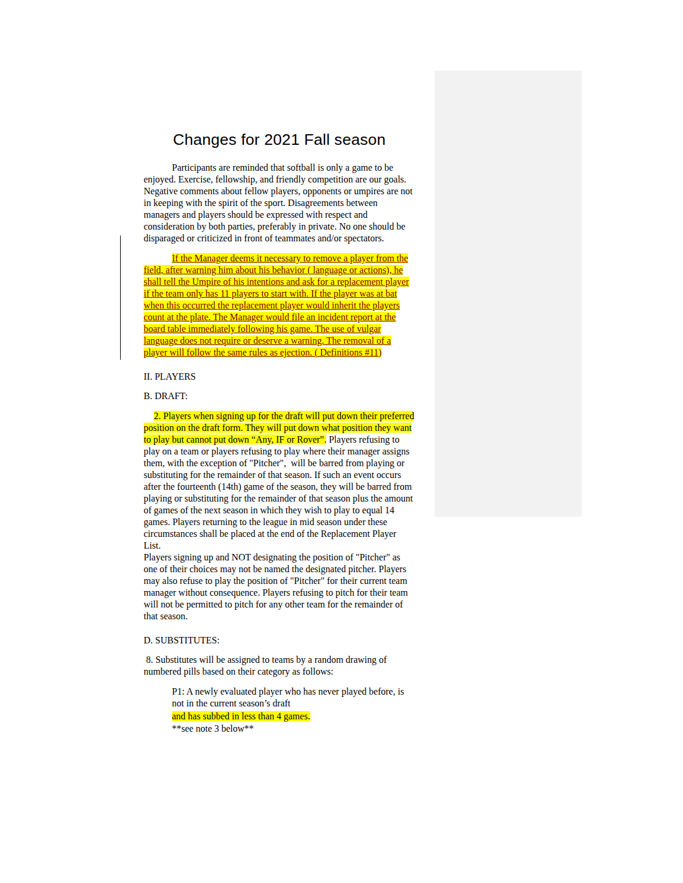Changes for 2021 Fall season
Participants are reminded that softball is only a game to be enjoyed. Exercise, fellowship, and friendly competition are our goals. Negative comments about fellow players, opponents or umpires are not in keeping with the spirit of the sport. Disagreements between managers and players should be expressed with respect and consideration by both parties, preferably in private. No one should be disparaged or criticized in front of teammates and/or spectators.
If the Manager deems it necessary to remove a player from the field, after warning him about his behavior ( language or actions), he shall tell the Umpire of his intentions and ask for a replacement player if the team only has 11 players to start with. If the player was at bat when this occurred the replacement player would inherit the players count at the plate. The Manager would file an incident report at the board table immediately following his game. The use of vulgar language does not require or deserve a warning. The removal of a player will follow the same rules as ejection. ( Definitions #11)
II. PLAYERS
B. DRAFT:
2. Players when signing up for the draft will put down their preferred position on the draft form. They will put down what position they want to play but cannot put down “Any, IF or Rover”. Players refusing to play on a team or players refusing to play where their manager assigns them, with the exception of "Pitcher", will be barred from playing or substituting for the remainder of that season. If such an event occurs after the fourteenth (14th) game of the season, they will be barred from playing or substituting for the remainder of that season plus the amount of games of the next season in which they wish to play to equal 14 games. Players returning to the league in mid season under these circumstances shall be placed at the end of the Replacement Player List.
Players signing up and NOT designating the position of "Pitcher" as one of their choices may not be named the designated pitcher. Players may also refuse to play the position of "Pitcher" for their current team manager without consequence. Players refusing to pitch for their team will not be permitted to pitch for any other team for the remainder of that season.
D. SUBSTITUTES:
8. Substitutes will be assigned to teams by a random drawing of numbered pills based on their category as follows:
P1: A newly evaluated player who has never played before, is not in the current season’s draft
and has subbed in less than 4 games.
**see note 3 below**